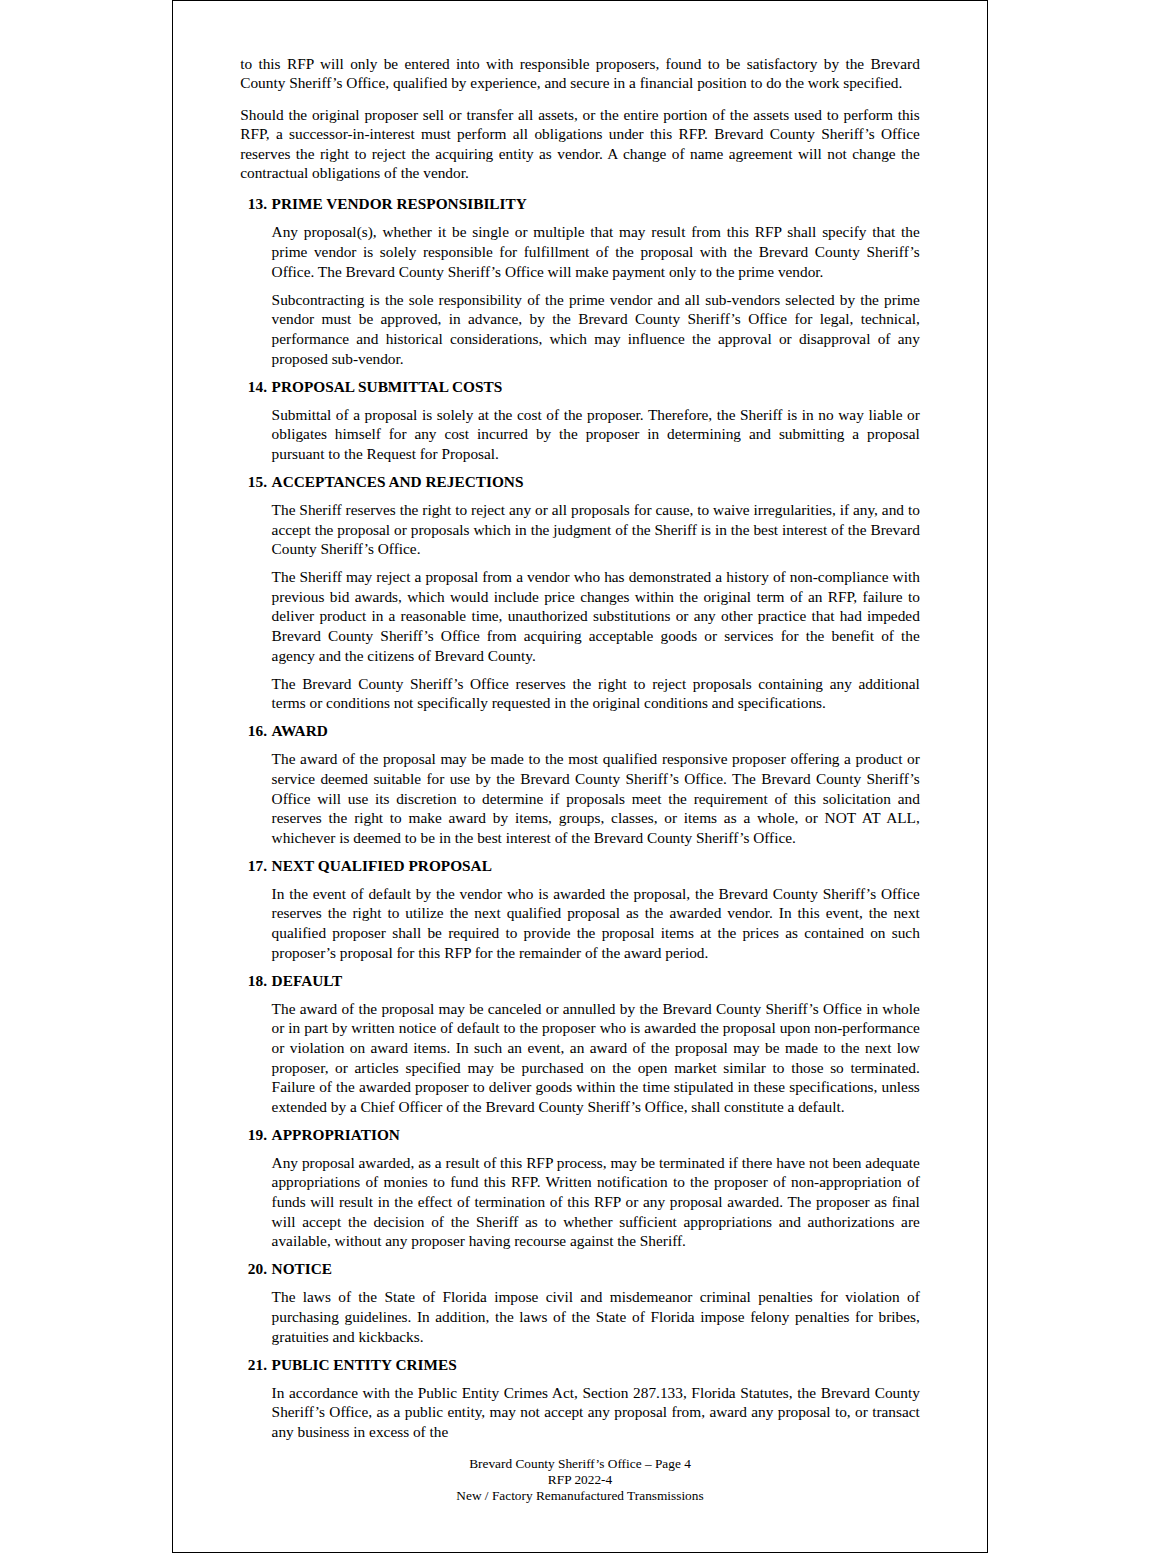to this RFP will only be entered into with responsible proposers, found to be satisfactory by the Brevard County Sheriff’s Office, qualified by experience, and secure in a financial position to do the work specified.
Should the original proposer sell or transfer all assets, or the entire portion of the assets used to perform this RFP, a successor-in-interest must perform all obligations under this RFP. Brevard County Sheriff’s Office reserves the right to reject the acquiring entity as vendor. A change of name agreement will not change the contractual obligations of the vendor.
Prime Vendor Responsibility
Any proposal(s), whether it be single or multiple that may result from this RFP shall specify that the prime vendor is solely responsible for fulfillment of the proposal with the Brevard County Sheriff’s Office. The Brevard County Sheriff’s Office will make payment only to the prime vendor.
Subcontracting is the sole responsibility of the prime vendor and all sub-vendors selected by the prime vendor must be approved, in advance, by the Brevard County Sheriff’s Office for legal, technical, performance and historical considerations, which may influence the approval or disapproval of any proposed sub-vendor.
Proposal Submittal Costs
Submittal of a proposal is solely at the cost of the proposer. Therefore, the Sheriff is in no way liable or obligates himself for any cost incurred by the proposer in determining and submitting a proposal pursuant to the Request for Proposal.
Acceptances and Rejections
The Sheriff reserves the right to reject any or all proposals for cause, to waive irregularities, if any, and to accept the proposal or proposals which in the judgment of the Sheriff is in the best interest of the Brevard County Sheriff’s Office.
The Sheriff may reject a proposal from a vendor who has demonstrated a history of non-compliance with previous bid awards, which would include price changes within the original term of an RFP, failure to deliver product in a reasonable time, unauthorized substitutions or any other practice that had impeded Brevard County Sheriff’s Office from acquiring acceptable goods or services for the benefit of the agency and the citizens of Brevard County.
The Brevard County Sheriff’s Office reserves the right to reject proposals containing any additional terms or conditions not specifically requested in the original conditions and specifications.
Award
The award of the proposal may be made to the most qualified responsive proposer offering a product or service deemed suitable for use by the Brevard County Sheriff’s Office. The Brevard County Sheriff’s Office will use its discretion to determine if proposals meet the requirement of this solicitation and reserves the right to make award by items, groups, classes, or items as a whole, or NOT AT ALL, whichever is deemed to be in the best interest of the Brevard County Sheriff’s Office.
Next Qualified Proposal
In the event of default by the vendor who is awarded the proposal, the Brevard County Sheriff’s Office reserves the right to utilize the next qualified proposal as the awarded vendor. In this event, the next qualified proposer shall be required to provide the proposal items at the prices as contained on such proposer’s proposal for this RFP for the remainder of the award period.
Default
The award of the proposal may be canceled or annulled by the Brevard County Sheriff’s Office in whole or in part by written notice of default to the proposer who is awarded the proposal upon non-performance or violation on award items. In such an event, an award of the proposal may be made to the next low proposer, or articles specified may be purchased on the open market similar to those so terminated. Failure of the awarded proposer to deliver goods within the time stipulated in these specifications, unless extended by a Chief Officer of the Brevard County Sheriff’s Office, shall constitute a default.
Appropriation
Any proposal awarded, as a result of this RFP process, may be terminated if there have not been adequate appropriations of monies to fund this RFP. Written notification to the proposer of non-appropriation of funds will result in the effect of termination of this RFP or any proposal awarded. The proposer as final will accept the decision of the Sheriff as to whether sufficient appropriations and authorizations are available, without any proposer having recourse against the Sheriff.
Notice
The laws of the State of Florida impose civil and misdemeanor criminal penalties for violation of purchasing guidelines. In addition, the laws of the State of Florida impose felony penalties for bribes, gratuities and kickbacks.
Public Entity Crimes
In accordance with the Public Entity Crimes Act, Section 287.133, Florida Statutes, the Brevard County Sheriff’s Office, as a public entity, may not accept any proposal from, award any proposal to, or transact any business in excess of the
Brevard County Sheriff’s Office – Page 4
RFP 2022-4
New / Factory Remanufactured Transmissions